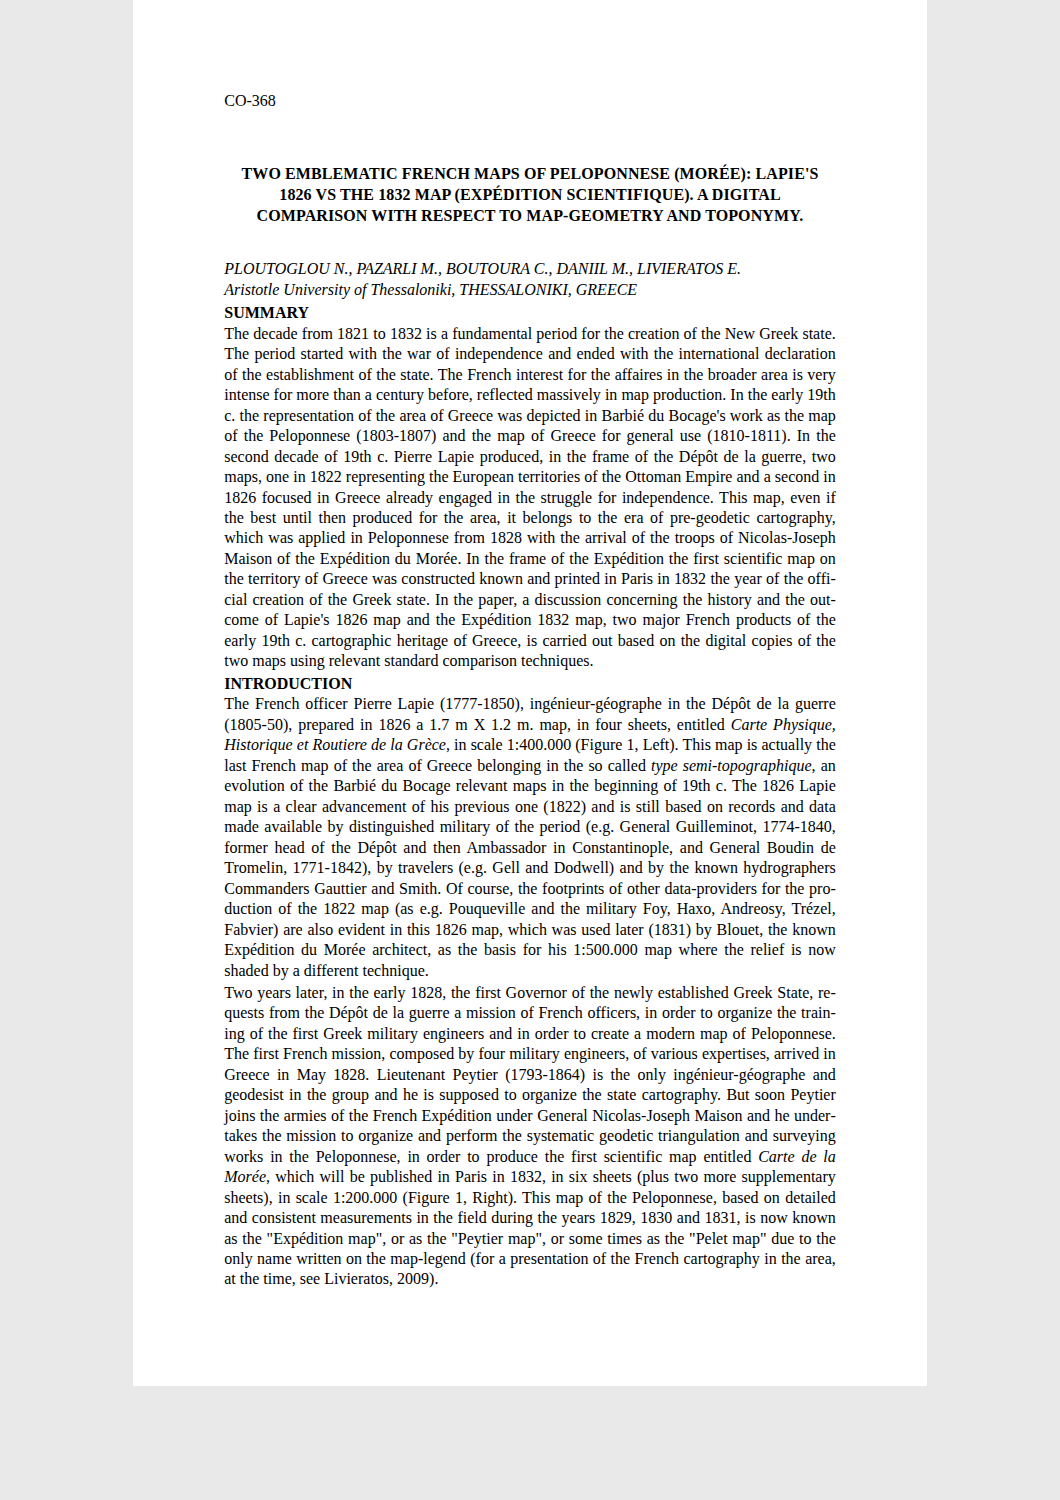CO-368
Two Emblematic French Maps of Peloponnese (Morée): Lapie's 1826 vs the 1832 Map (Expédition Scientifique). A Digital Comparison with Respect to Map-Geometry and Toponymy.
PLOUTOGLOU N., PAZARLI M., BOUTOURA C., DANIIL M., LIVIERATOS E.
Aristotle University of Thessaloniki, THESSALONIKI, GREECE
Summary
The decade from 1821 to 1832 is a fundamental period for the creation of the New Greek state. The period started with the war of independence and ended with the international declaration of the establishment of the state. The French interest for the affaires in the broader area is very intense for more than a century before, reflected massively in map production. In the early 19th c. the representation of the area of Greece was depicted in Barbié du Bocage's work as the map of the Peloponnese (1803-1807) and the map of Greece for general use (1810-1811). In the second decade of 19th c. Pierre Lapie produced, in the frame of the Dépôt de la guerre, two maps, one in 1822 representing the European territories of the Ottoman Empire and a second in 1826 focused in Greece already engaged in the struggle for independence. This map, even if the best until then produced for the area, it belongs to the era of pre-geodetic cartography, which was applied in Peloponnese from 1828 with the arrival of the troops of Nicolas-Joseph Maison of the Expédition du Morée. In the frame of the Expédition the first scientific map on the territory of Greece was constructed known and printed in Paris in 1832 the year of the official creation of the Greek state. In the paper, a discussion concerning the history and the outcome of Lapie's 1826 map and the Expédition 1832 map, two major French products of the early 19th c. cartographic heritage of Greece, is carried out based on the digital copies of the two maps using relevant standard comparison techniques.
Introduction
The French officer Pierre Lapie (1777-1850), ingénieur-géographe in the Dépôt de la guerre (1805-50), prepared in 1826 a 1.7 m X 1.2 m. map, in four sheets, entitled Carte Physique, Historique et Routiere de la Grèce, in scale 1:400.000 (Figure 1, Left). This map is actually the last French map of the area of Greece belonging in the so called type semi-topographique, an evolution of the Barbié du Bocage relevant maps in the beginning of 19th c. The 1826 Lapie map is a clear advancement of his previous one (1822) and is still based on records and data made available by distinguished military of the period (e.g. General Guilleminot, 1774-1840, former head of the Dépôt and then Ambassador in Constantinople, and General Boudin de Tromelin, 1771-1842), by travelers (e.g. Gell and Dodwell) and by the known hydrographers Commanders Gauttier and Smith. Of course, the footprints of other data-providers for the production of the 1822 map (as e.g. Pouqueville and the military Foy, Haxo, Andreosy, Trézel, Fabvier) are also evident in this 1826 map, which was used later (1831) by Blouet, the known Expédition du Morée architect, as the basis for his 1:500.000 map where the relief is now shaded by a different technique.
Two years later, in the early 1828, the first Governor of the newly established Greek State, requests from the Dépôt de la guerre a mission of French officers, in order to organize the training of the first Greek military engineers and in order to create a modern map of Peloponnese. The first French mission, composed by four military engineers, of various expertises, arrived in Greece in May 1828. Lieutenant Peytier (1793-1864) is the only ingénieur-géographe and geodesist in the group and he is supposed to organize the state cartography. But soon Peytier joins the armies of the French Expédition under General Nicolas-Joseph Maison and he undertakes the mission to organize and perform the systematic geodetic triangulation and surveying works in the Peloponnese, in order to produce the first scientific map entitled Carte de la Morée, which will be published in Paris in 1832, in six sheets (plus two more supplementary sheets), in scale 1:200.000 (Figure 1, Right). This map of the Peloponnese, based on detailed and consistent measurements in the field during the years 1829, 1830 and 1831, is now known as the "Expédition map", or as the "Peytier map", or some times as the "Pelet map" due to the only name written on the map-legend (for a presentation of the French cartography in the area, at the time, see Livieratos, 2009).